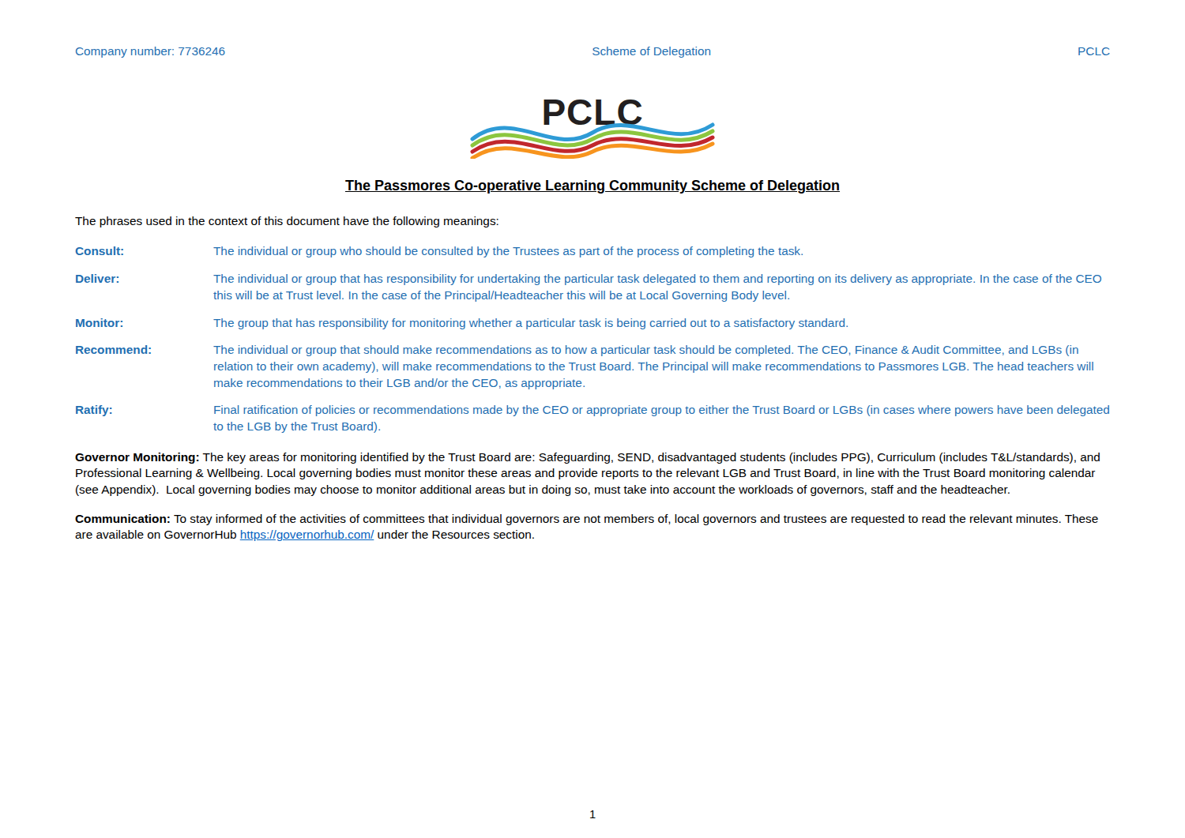Company number: 7736246
Scheme of Delegation
PCLC
PCLC
The Passmores Co-operative Learning Community Scheme of Delegation
The phrases used in the context of this document have the following meanings:
Consult:
The individual or group who should be consulted by the Trustees as part of the process of completing the task.
Deliver:
The individual or group that has responsibility for undertaking the particular task delegated to them and reporting on its delivery as appropriate. In the case of the CEO this will be at Trust level. In the case of the Principal/Headteacher this will be at Local Governing Body level.
Monitor:
The group that has responsibility for monitoring whether a particular task is being carried out to a satisfactory standard.
Recommend:
The individual or group that should make recommendations as to how a particular task should be completed. The CEO, Finance & Audit Committee, and LGBs (in relation to their own academy), will make recommendations to the Trust Board. The Principal will make recommendations to Passmores LGB. The head teachers will make recommendations to their LGB and/or the CEO, as appropriate.
Ratify:
Final ratification of policies or recommendations made by the CEO or appropriate group to either the Trust Board or LGBs (in cases where powers have been delegated to the LGB by the Trust Board).
Governor Monitoring: The key areas for monitoring identified by the Trust Board are: Safeguarding, SEND, disadvantaged students (includes PPG), Curriculum (includes T&L/standards), and Professional Learning & Wellbeing. Local governing bodies must monitor these areas and provide reports to the relevant LGB and Trust Board, in line with the Trust Board monitoring calendar (see Appendix). Local governing bodies may choose to monitor additional areas but in doing so, must take into account the workloads of governors, staff and the headteacher.
Communication: To stay informed of the activities of committees that individual governors are not members of, local governors and trustees are requested to read the relevant minutes. These are available on GovernorHub https://governorhub.com/ under the Resources section.
1